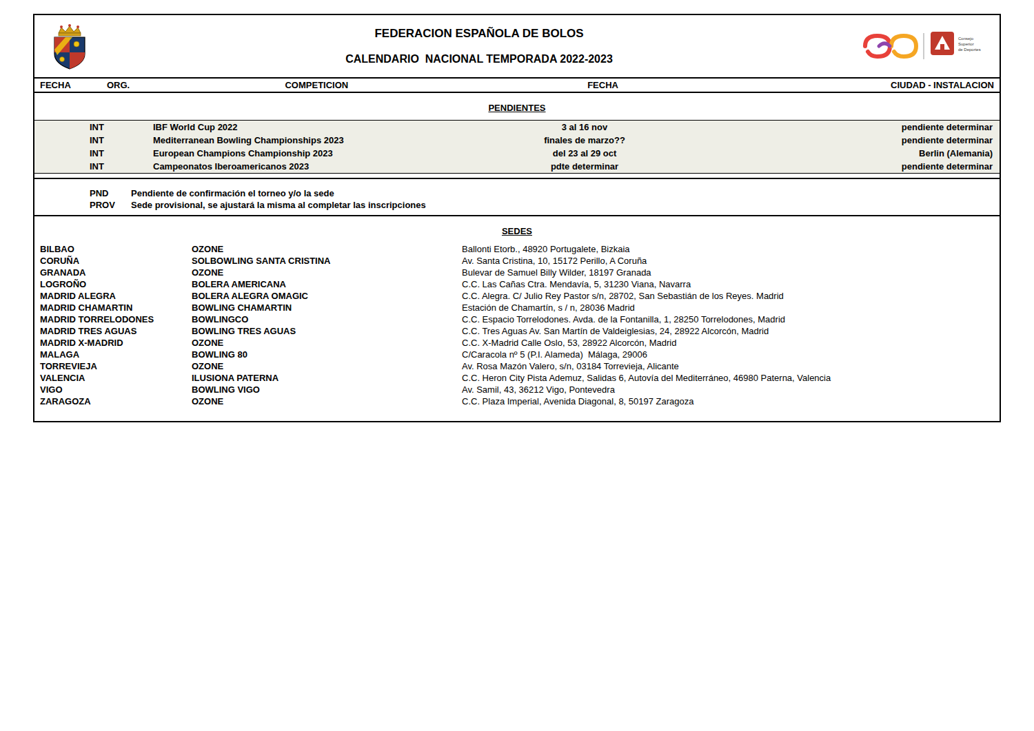FEDERACION ESPAÑOLA DE BOLOS
CALENDARIO NACIONAL TEMPORADA 2022-2023
Consejo Superior de Deportes
FECHA
ORG.
COMPETICION
FECHA
CIUDAD - INSTALACION
PENDIENTES
| INT | IBF World Cup 2022 | 3 al 16 nov | pendiente determinar |
| INT | Mediterranean Bowling Championships 2023 | finales de marzo?? | pendiente determinar |
| INT | European Champions Championship 2023 | del 23 al 29 oct | Berlin (Alemania) |
| INT | Campeonatos Iberoamericanos 2023 | pdte determinar | pendiente determinar |
PNDPendiente de confirmación el torneo y/o la sede
PROVSede provisional, se ajustará la misma al completar las inscripciones
SEDES
| BILBAO | OZONE | Ballonti Etorb., 48920 Portugalete, Bizkaia |
| CORUÑA | SOLBOWLING SANTA CRISTINA | Av. Santa Cristina, 10, 15172 Perillo, A Coruña |
| GRANADA | OZONE | Bulevar de Samuel Billy Wilder, 18197 Granada |
| LOGROÑO | BOLERA AMERICANA | C.C. Las Cañas Ctra. Mendavía, 5, 31230 Viana, Navarra |
| MADRID ALEGRA | BOLERA ALEGRA OMAGIC | C.C. Alegra. C/ Julio Rey Pastor s/n, 28702, San Sebastián de los Reyes. Madrid |
| MADRID CHAMARTIN | BOWLING CHAMARTIN | Estación de Chamartín, s / n, 28036 Madrid |
| MADRID TORRELODONES | BOWLINGCO | C.C. Espacio Torrelodones. Avda. de la Fontanilla, 1, 28250 Torrelodones, Madrid |
| MADRID TRES AGUAS | BOWLING TRES AGUAS | C.C. Tres Aguas Av. San Martín de Valdeiglesias, 24, 28922 Alcorcón, Madrid |
| MADRID X-MADRID | OZONE | C.C. X-Madrid Calle Oslo, 53, 28922 Alcorcón, Madrid |
| MALAGA | BOWLING 80 | C/Caracola nº 5 (P.I. Alameda) Málaga, 29006 |
| TORREVIEJA | OZONE | Av. Rosa Mazón Valero, s/n, 03184 Torrevieja, Alicante |
| VALENCIA | ILUSIONA PATERNA | C.C. Heron City Pista Ademuz, Salidas 6, Autovía del Mediterráneo, 46980 Paterna, Valencia |
| VIGO | BOWLING VIGO | Av. Samil, 43, 36212 Vigo, Pontevedra |
| ZARAGOZA | OZONE | C.C. Plaza Imperial, Avenida Diagonal, 8, 50197 Zaragoza |